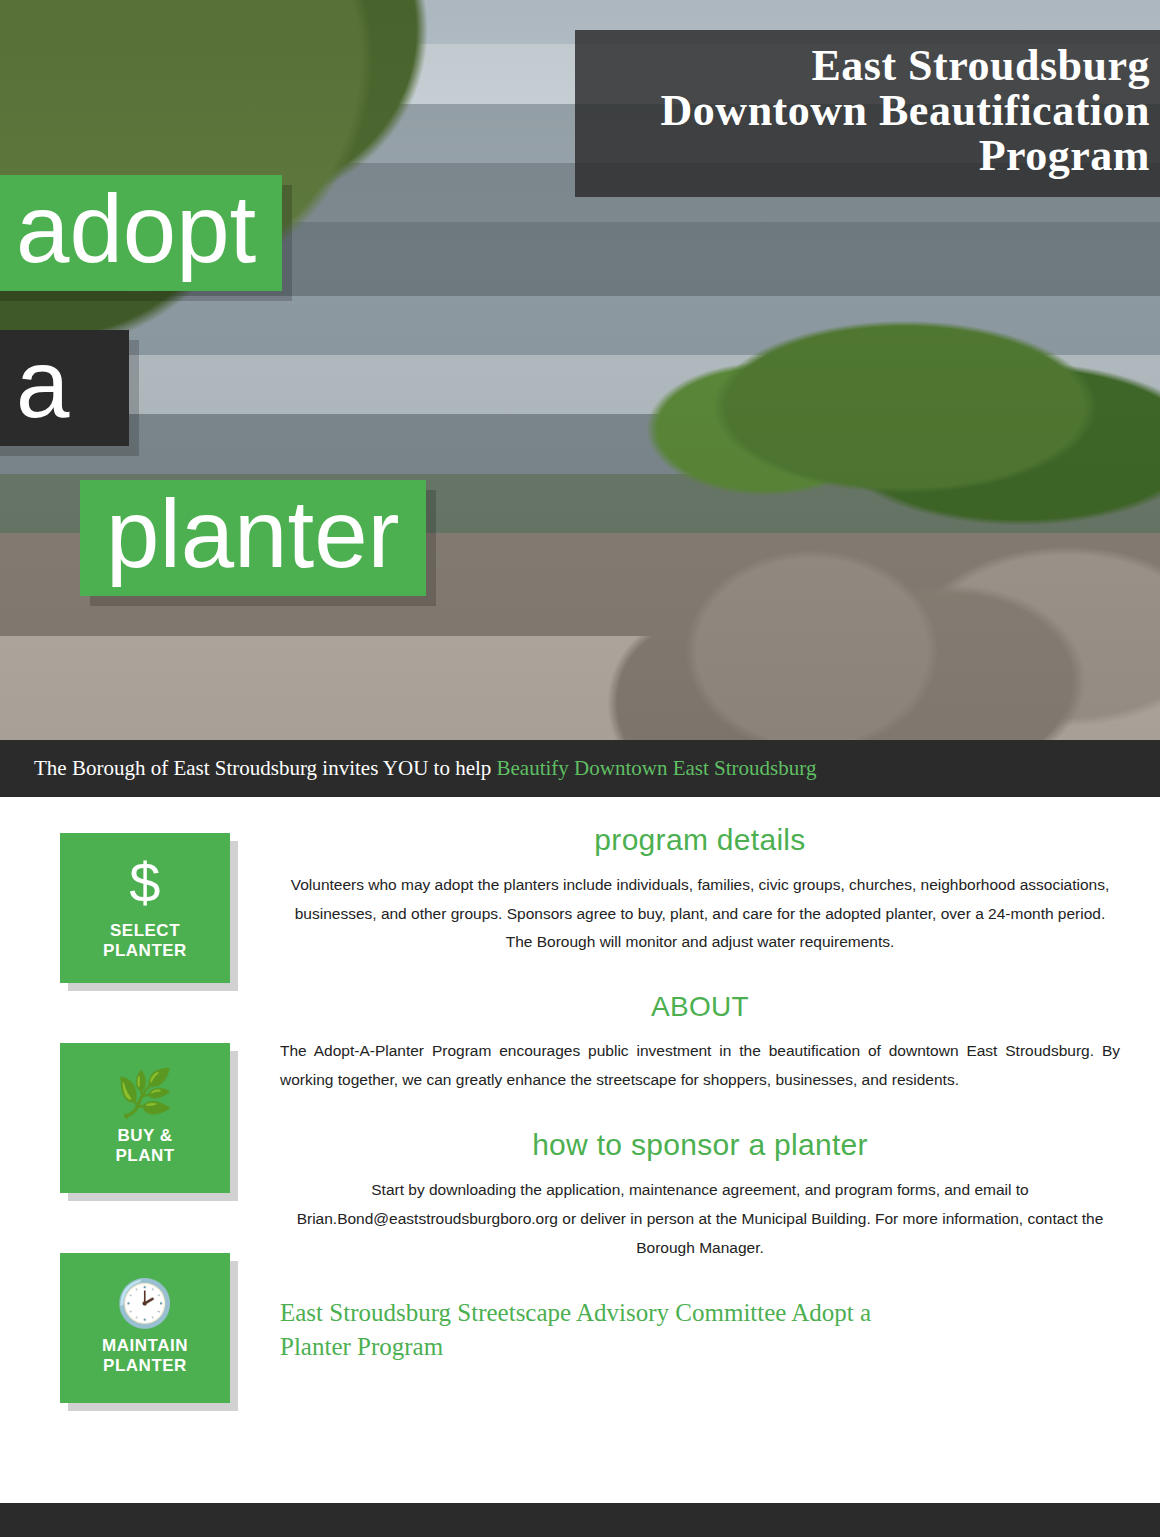East Stroudsburg Downtown Beautification Program
adopt
a
planter
The Borough of East Stroudsburg invites YOU to help Beautify Downtown East Stroudsburg
$
SELECT
PLANTER
🌿
BUY &
PLANT
🕑
MAINTAIN
PLANTER
program details
Volunteers who may adopt the planters include individuals, families, civic groups, churches, neighborhood associations, businesses, and other groups. Sponsors agree to buy, plant, and care for the adopted planter, over a 24-month period. The Borough will monitor and adjust water requirements.
ABOUT
The Adopt-A-Planter Program encourages public investment in the beautification of downtown East Stroudsburg. By working together, we can greatly enhance the streetscape for shoppers, businesses, and residents.
how to sponsor a planter
Start by downloading the application, maintenance agreement, and program forms, and email to Brian.Bond@eaststroudsburgboro.org or deliver in person at the Municipal Building. For more information, contact the Borough Manager.
East Stroudsburg Streetscape Advisory Committee Adopt a
Planter Program